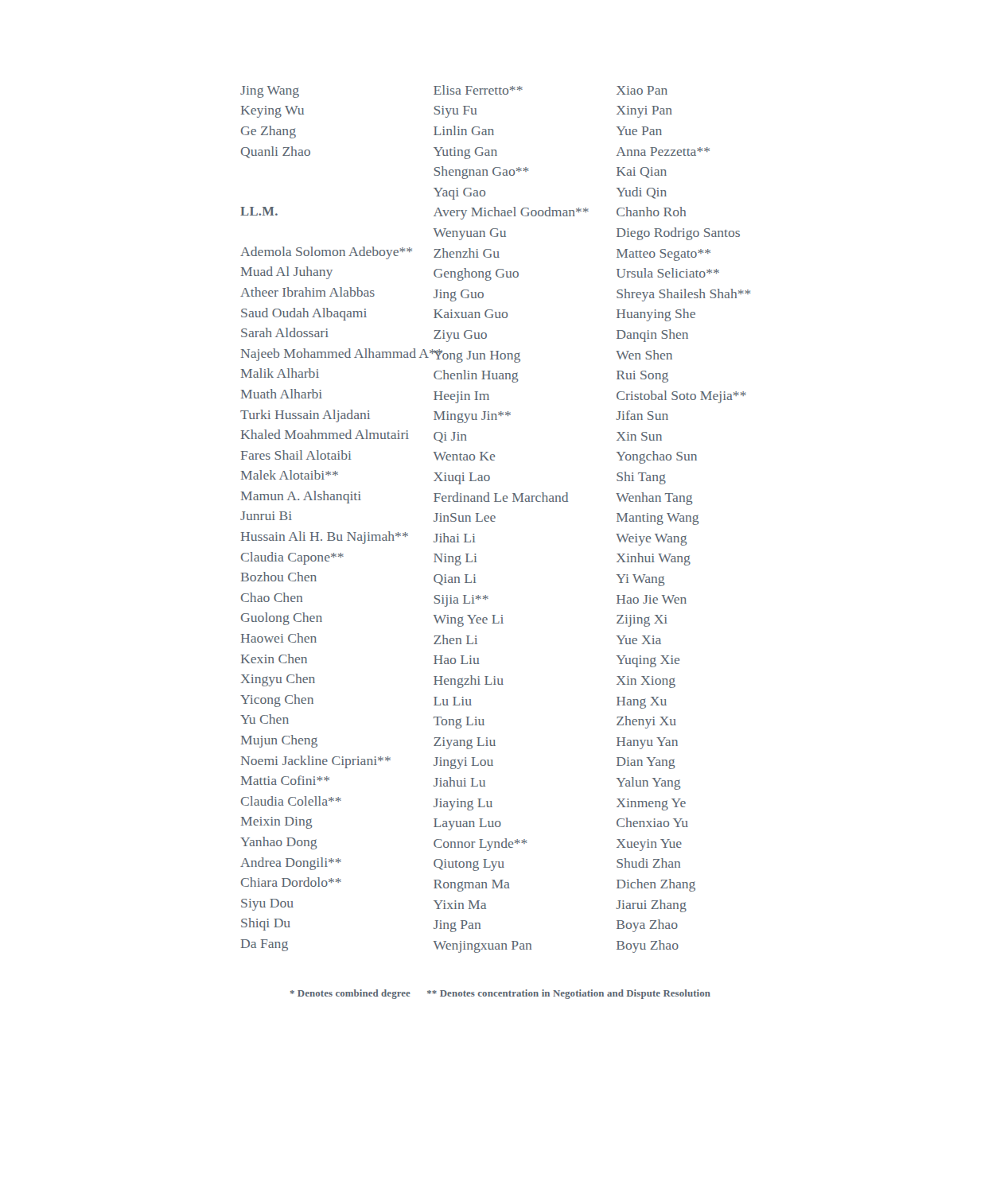Jing Wang
Keying Wu
Ge Zhang
Quanli Zhao
LL.M.
Ademola Solomon Adeboye**
Muad Al Juhany
Atheer Ibrahim Alabbas
Saud Oudah Albaqami
Sarah Aldossari
Najeeb Mohammed Alhammad A**
Malik Alharbi
Muath Alharbi
Turki Hussain Aljadani
Khaled Moahmmed Almutairi
Fares Shail Alotaibi
Malek Alotaibi**
Mamun A. Alshanqiti
Junrui Bi
Hussain Ali H. Bu Najimah**
Claudia Capone**
Bozhou Chen
Chao Chen
Guolong Chen
Haowei Chen
Kexin Chen
Xingyu Chen
Yicong Chen
Yu Chen
Mujun Cheng
Noemi Jackline Cipriani**
Mattia Cofini**
Claudia Colella**
Meixin Ding
Yanhao Dong
Andrea Dongili**
Chiara Dordolo**
Siyu Dou
Shiqi Du
Da Fang
Elisa Ferretto**
Siyu Fu
Linlin Gan
Yuting Gan
Shengnan Gao**
Yaqi Gao
Avery Michael Goodman**
Wenyuan Gu
Zhenzhi Gu
Genghong Guo
Jing Guo
Kaixuan Guo
Ziyu Guo
Yong Jun Hong
Chenlin Huang
Heejin Im
Mingyu Jin**
Qi Jin
Wentao Ke
Xiuqi Lao
Ferdinand Le Marchand
JinSun Lee
Jihai Li
Ning Li
Qian Li
Sijia Li**
Wing Yee Li
Zhen Li
Hao Liu
Hengzhi Liu
Lu Liu
Tong Liu
Ziyang Liu
Jingyi Lou
Jiahui Lu
Jiaying Lu
Layuan Luo
Connor Lynde**
Qiutong Lyu
Rongman Ma
Yixin Ma
Jing Pan
Wenjingxuan Pan
Xiao Pan
Xinyi Pan
Yue Pan
Anna Pezzetta**
Kai Qian
Yudi Qin
Chanho Roh
Diego Rodrigo Santos
Matteo Segato**
Ursula Seliciato**
Shreya Shailesh Shah**
Huanying She
Danqin Shen
Wen Shen
Rui Song
Cristobal Soto Mejia**
Jifan Sun
Xin Sun
Yongchao Sun
Shi Tang
Wenhan Tang
Manting Wang
Weiye Wang
Xinhui Wang
Yi Wang
Hao Jie Wen
Zijing Xi
Yue Xia
Yuqing Xie
Xin Xiong
Hang Xu
Zhenyi Xu
Hanyu Yan
Dian Yang
Yalun Yang
Xinmeng Ye
Chenxiao Yu
Xueyin Yue
Shudi Zhan
Dichen Zhang
Jiarui Zhang
Boya Zhao
Boyu Zhao
* Denotes combined degree ** Denotes concentration in Negotiation and Dispute Resolution